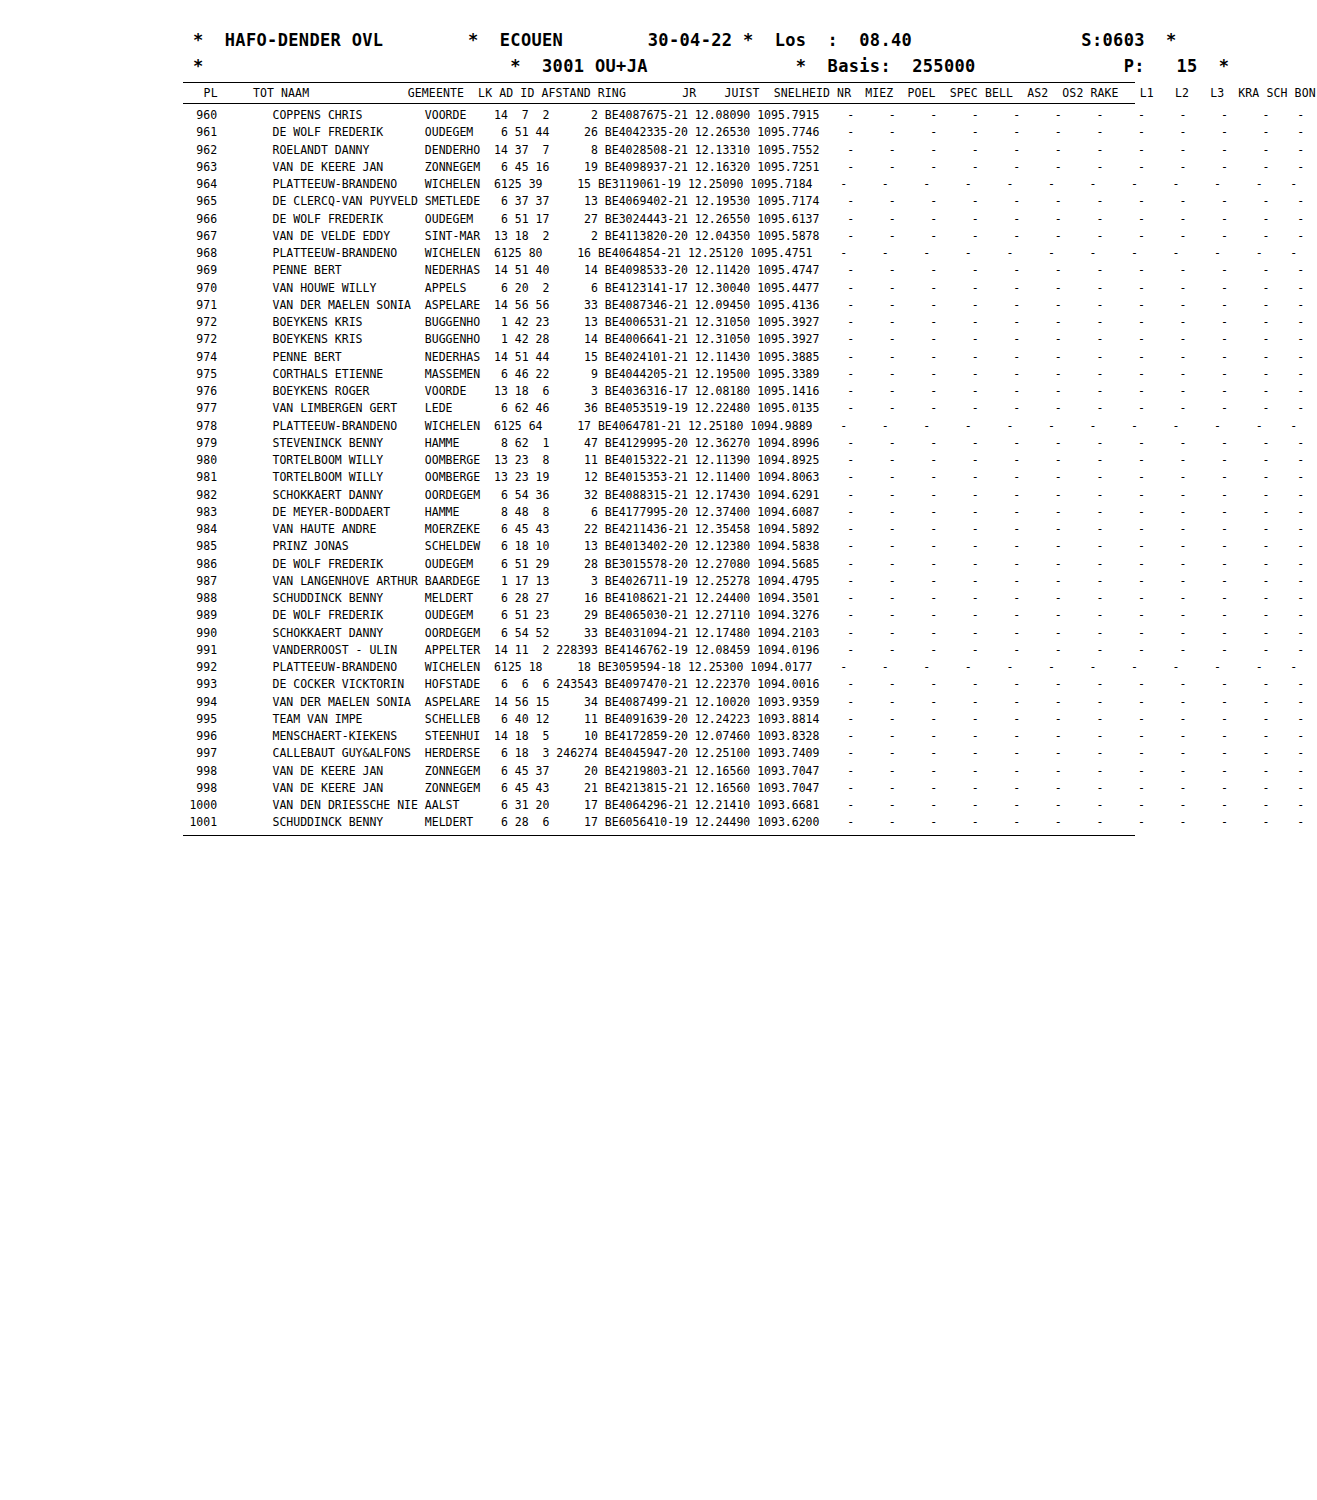* HAFO-DENDER OVL * ECOUEN 30-04-22 * Los : 08.40 S:0603 * * * 3001 OU+JA * Basis: 255000 P: 15 *
PL TOT NAAM GEMEENTE LK AD ID AFSTAND RING JR JUIST SNELHEID NR MIEZ POEL SPEC BELL AS2 OS2 RAKE L1 L2 L3 KRA SCH BON
  960        COPPENS CHRIS         VOORDE    14  7  2      2 BE4087675-21 12.08090 1095.7915    -     -     -     -     -     -     -     -     -     -     -    -   -   -
  961        DE WOLF FREDERIK      OUDEGEM    6 51 44     26 BE4042335-20 12.26530 1095.7746    -     -     -     -     -     -     -     -     -     -     -    -   -   -
  962        ROELANDT DANNY        DENDERHO  14 37  7      8 BE4028508-21 12.13310 1095.7552    -     -     -     -     -     -     -     -     -     -     -    -   -   -
  963        VAN DE KEERE JAN      ZONNEGEM   6 45 16     19 BE4098937-21 12.16320 1095.7251    -     -     -     -     -     -     -     -     -     -     -    -   -   -
  964        PLATTEEUW-BRANDENO    WICHELEN  6125 39     15 BE3119061-19 12.25090 1095.7184    -     -     -     -     -     -     -     -     -     -     -    -   -   -
  965        DE CLERCQ-VAN PUYVELD SMETLEDE   6 37 37     13 BE4069402-21 12.19530 1095.7174    -     -     -     -     -     -     -     -     -     -     -    -   -   -
  966        DE WOLF FREDERIK      OUDEGEM    6 51 17     27 BE3024443-21 12.26550 1095.6137    -     -     -     -     -     -     -     -     -     -     -    -   -   -
  967        VAN DE VELDE EDDY     SINT-MAR  13 18  2      2 BE4113820-20 12.04350 1095.5878    -     -     -     -     -     -     -     -     -     -     -    -   -   -
  968        PLATTEEUW-BRANDENO    WICHELEN  6125 80     16 BE4064854-21 12.25120 1095.4751    -     -     -     -     -     -     -     -     -     -     -    -   -   -
  969        PENNE BERT            NEDERHAS  14 51 40     14 BE4098533-20 12.11420 1095.4747    -     -     -     -     -     -     -     -     -     -     -    -   -   -
  970        VAN HOUWE WILLY       APPELS     6 20  2      6 BE4123141-17 12.30040 1095.4477    -     -     -     -     -     -     -     -     -     -     -    -   -   -
  971        VAN DER MAELEN SONIA  ASPELARE  14 56 56     33 BE4087346-21 12.09450 1095.4136    -     -     -     -     -     -     -     -     -     -     -    -   -   -
  972        BOEYKENS KRIS         BUGGENHO   1 42 23     13 BE4006531-21 12.31050 1095.3927    -     -     -     -     -     -     -     -     -     -     -    -   -   -
  972        BOEYKENS KRIS         BUGGENHO   1 42 28     14 BE4006641-21 12.31050 1095.3927    -     -     -     -     -     -     -     -     -     -     -    -   -   -
  974        PENNE BERT            NEDERHAS  14 51 44     15 BE4024101-21 12.11430 1095.3885    -     -     -     -     -     -     -     -     -     -     -    -   -   -
  975        CORTHALS ETIENNE      MASSEMEN   6 46 22      9 BE4044205-21 12.19500 1095.3389    -     -     -     -     -     -     -     -     -     -     -    -   -   -
  976        BOEYKENS ROGER        VOORDE    13 18  6      3 BE4036316-17 12.08180 1095.1416    -     -     -     -     -     -     -     -     -     -     -    -   -   -
  977        VAN LIMBERGEN GERT    LEDE       6 62 46     36 BE4053519-19 12.22480 1095.0135    -     -     -     -     -     -     -     -     -     -     -    -   -   -
  978        PLATTEEUW-BRANDENO    WICHELEN  6125 64     17 BE4064781-21 12.25180 1094.9889    -     -     -     -     -     -     -     -     -     -     -    -   -   -
  979        STEVENINCK BENNY      HAMME      8 62  1     47 BE4129995-20 12.36270 1094.8996    -     -     -     -     -     -     -     -     -     -     -    -   -   -
  980        TORTELBOOM WILLY      OOMBERGE  13 23  8     11 BE4015322-21 12.11390 1094.8925    -     -     -     -     -     -     -     -     -     -     -    -   -   -
  981        TORTELBOOM WILLY      OOMBERGE  13 23 19     12 BE4015353-21 12.11400 1094.8063    -     -     -     -     -     -     -     -     -     -     -    -   -   -
  982        SCHOKKAERT DANNY      OORDEGEM   6 54 36     32 BE4088315-21 12.17430 1094.6291    -     -     -     -     -     -     -     -     -     -     -    -   -   -
  983        DE MEYER-BODDAERT     HAMME      8 48  8      6 BE4177995-20 12.37400 1094.6087    -     -     -     -     -     -     -     -     -     -     -    -   -   -
  984        VAN HAUTE ANDRE       MOERZEKE   6 45 43     22 BE4211436-21 12.35458 1094.5892    -     -     -     -     -     -     -     -     -     -     -    -   -   -
  985        PRINZ JONAS           SCHELDEW   6 18 10     13 BE4013402-20 12.12380 1094.5838    -     -     -     -     -     -     -     -     -     -     -    -   -   -
  986        DE WOLF FREDERIK      OUDEGEM    6 51 29     28 BE3015578-20 12.27080 1094.5685    -     -     -     -     -     -     -     -     -     -     -    -   -   -
  987        VAN LANGENHOVE ARTHUR BAARDEGE   1 17 13      3 BE4026711-19 12.25278 1094.4795    -     -     -     -     -     -     -     -     -     -     -    -   -   -
  988        SCHUDDINCK BENNY      MELDERT    6 28 27     16 BE4108621-21 12.24400 1094.3501    -     -     -     -     -     -     -     -     -     -     -    -   -   -
  989        DE WOLF FREDERIK      OUDEGEM    6 51 23     29 BE4065030-21 12.27110 1094.3276    -     -     -     -     -     -     -     -     -     -     -    -   -   -
  990        SCHOKKAERT DANNY      OORDEGEM   6 54 52     33 BE4031094-21 12.17480 1094.2103    -     -     -     -     -     -     -     -     -     -     -    -   -   -
  991        VANDERROOST - ULIN    APPELTER  14 11  2 228393 BE4146762-19 12.08459 1094.0196    -     -     -     -     -     -     -     -     -     -     -    -   -   -
  992        PLATTEEUW-BRANDENO    WICHELEN  6125 18     18 BE3059594-18 12.25300 1094.0177    -     -     -     -     -     -     -     -     -     -     -    -   -   -
  993        DE COCKER VICKTORIN   HOFSTADE   6  6  6 243543 BE4097470-21 12.22370 1094.0016    -     -     -     -     -     -     -     -     -     -     -    -   -   -
  994        VAN DER MAELEN SONIA  ASPELARE  14 56 15     34 BE4087499-21 12.10020 1093.9359    -     -     -     -     -     -     -     -     -     -     -    -   -   -
  995        TEAM VAN IMPE         SCHELLEB   6 40 12     11 BE4091639-20 12.24223 1093.8814    -     -     -     -     -     -     -     -     -     -     -    -   -   -
  996        MENSCHAERT-KIEKENS    STEENHUI  14 18  5     10 BE4172859-20 12.07460 1093.8328    -     -     -     -     -     -     -     -     -     -     -    -   -   -
  997        CALLEBAUT GUY&ALFONS  HERDERSE   6 18  3 246274 BE4045947-20 12.25100 1093.7409    -     -     -     -     -     -     -     -     -     -     -    -   -   -
  998        VAN DE KEERE JAN      ZONNEGEM   6 45 37     20 BE4219803-21 12.16560 1093.7047    -     -     -     -     -     -     -     -     -     -     -    -   -   -
  998        VAN DE KEERE JAN      ZONNEGEM   6 45 43     21 BE4213815-21 12.16560 1093.7047    -     -     -     -     -     -     -     -     -     -     -    -   -   -
 1000        VAN DEN DRIESSCHE NIE AALST      6 31 20     17 BE4064296-21 12.21410 1093.6681    -     -     -     -     -     -     -     -     -     -     -    -   -   -
 1001        SCHUDDINCK BENNY      MELDERT    6 28  6     17 BE6056410-19 12.24490 1093.6200    -     -     -     -     -     -     -     -     -     -     -    -   -   -